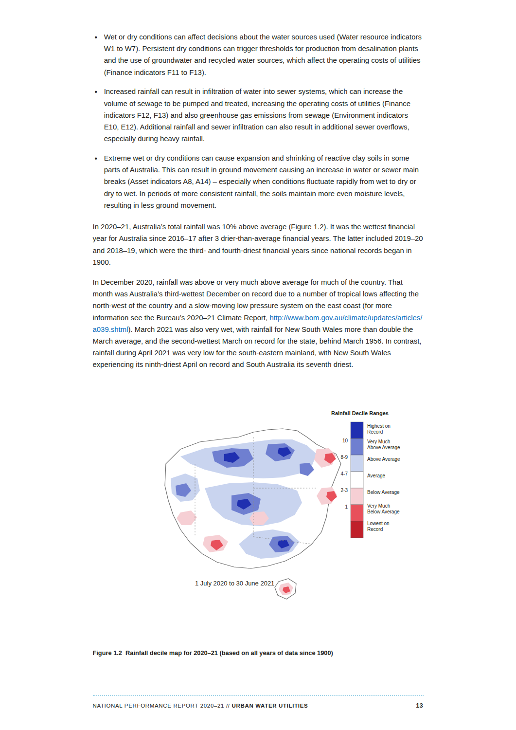Wet or dry conditions can affect decisions about the water sources used (Water resource indicators W1 to W7). Persistent dry conditions can trigger thresholds for production from desalination plants and the use of groundwater and recycled water sources, which affect the operating costs of utilities (Finance indicators F11 to F13).
Increased rainfall can result in infiltration of water into sewer systems, which can increase the volume of sewage to be pumped and treated, increasing the operating costs of utilities (Finance indicators F12, F13) and also greenhouse gas emissions from sewage (Environment indicators E10, E12). Additional rainfall and sewer infiltration can also result in additional sewer overflows, especially during heavy rainfall.
Extreme wet or dry conditions can cause expansion and shrinking of reactive clay soils in some parts of Australia. This can result in ground movement causing an increase in water or sewer main breaks (Asset indicators A8, A14) – especially when conditions fluctuate rapidly from wet to dry or dry to wet. In periods of more consistent rainfall, the soils maintain more even moisture levels, resulting in less ground movement.
In 2020–21, Australia’s total rainfall was 10% above average (Figure 1.2). It was the wettest financial year for Australia since 2016–17 after 3 drier-than-average financial years. The latter included 2019–20 and 2018–19, which were the third- and fourth-driest financial years since national records began in 1900.
In December 2020, rainfall was above or very much above average for much of the country. That month was Australia’s third-wettest December on record due to a number of tropical lows affecting the north-west of the country and a slow-moving low pressure system on the east coast (for more information see the Bureau’s 2020–21 Climate Report, http://www.bom.gov.au/climate/updates/articles/a039.shtml). March 2021 was also very wet, with rainfall for New South Wales more than double the March average, and the second-wettest March on record for the state, behind March 1956. In contrast, rainfall during April 2021 was very low for the south-eastern mainland, with New South Wales experiencing its ninth-driest April on record and South Australia its seventh driest.
Rainfall decile map of Australia for 1 July 2020 to 30 June 2021 Map of Australia shaded by rainfall decile ranges, with a legend showing categories from Highest on Record through Average to Lowest on Record. 1 July 2020 to 30 June 2021 Rainfall Decile Ranges 10 8-9 4-7 2-3 1 Highest on Record Very Much Above Average Above Average Average Below Average Very Much Below Average Lowest on Record
Figure 1.2 Rainfall decile map for 2020–21 (based on all years of data since 1900)
National Performance Report 2020–21 // Urban Water Utilities
13